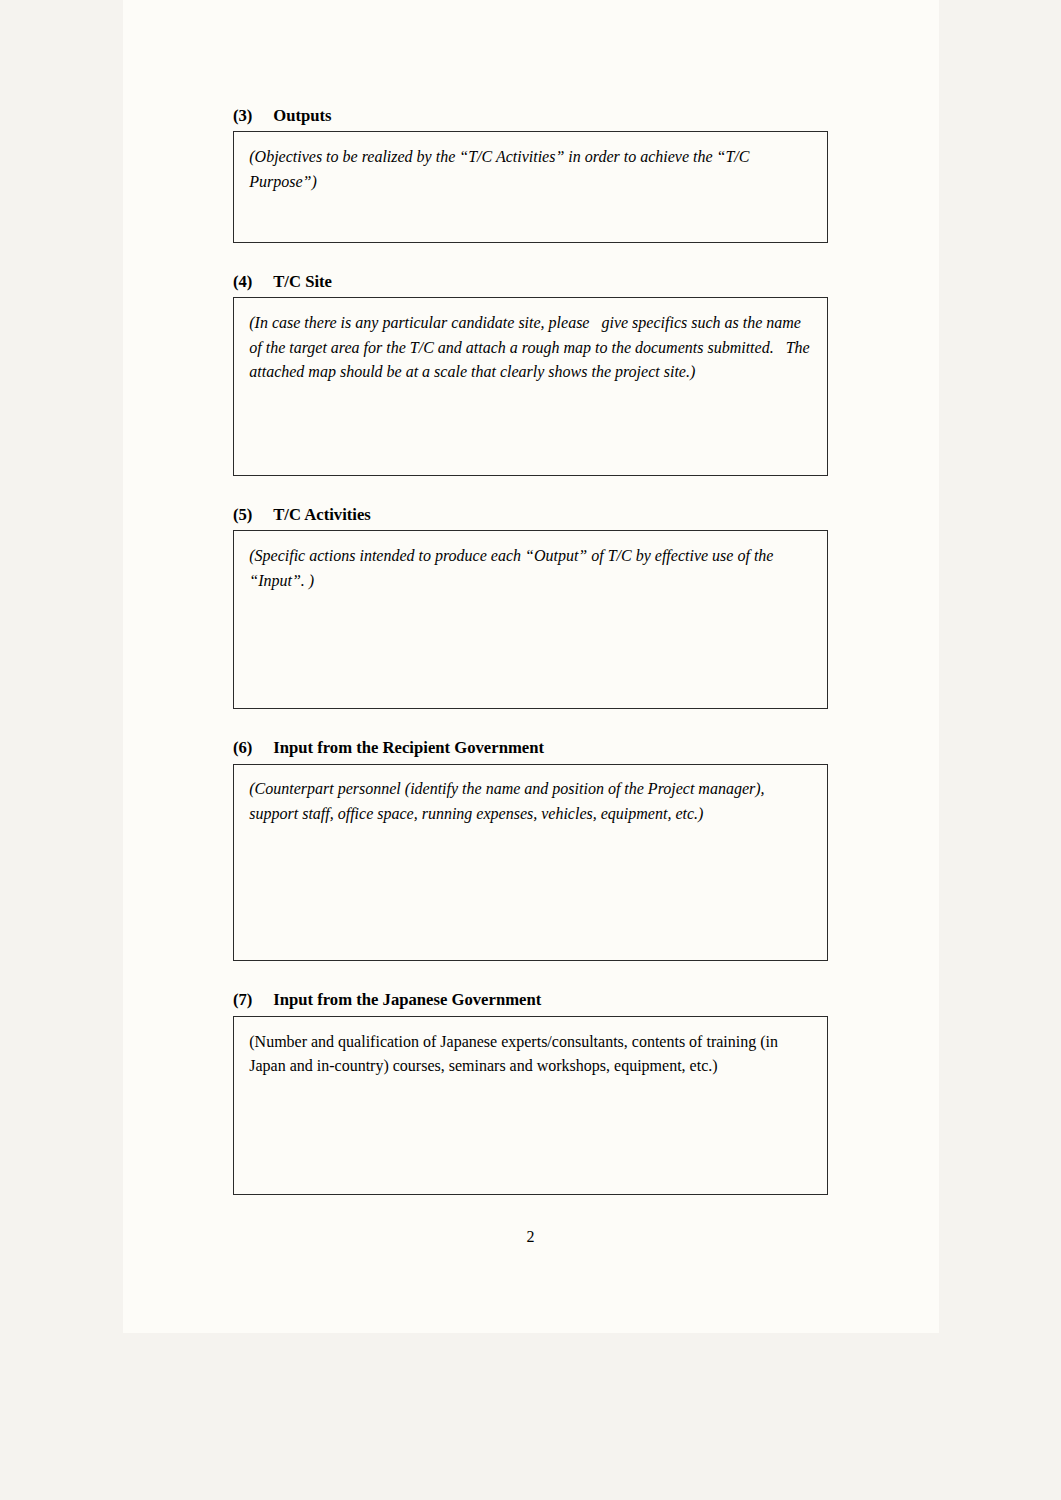(3) Outputs
(Objectives to be realized by the “T/C Activities” in order to achieve the “T/C Purpose”)
(4) T/C Site
(In case there is any particular candidate site, please give specifics such as the name of the target area for the T/C and attach a rough map to the documents submitted. The attached map should be at a scale that clearly shows the project site.)
(5) T/C Activities
(Specific actions intended to produce each “Output” of T/C by effective use of the “Input”. )
(6) Input from the Recipient Government
(Counterpart personnel (identify the name and position of the Project manager), support staff, office space, running expenses, vehicles, equipment, etc.)
(7) Input from the Japanese Government
(Number and qualification of Japanese experts/consultants, contents of training (in Japan and in-country) courses, seminars and workshops, equipment, etc.)
2